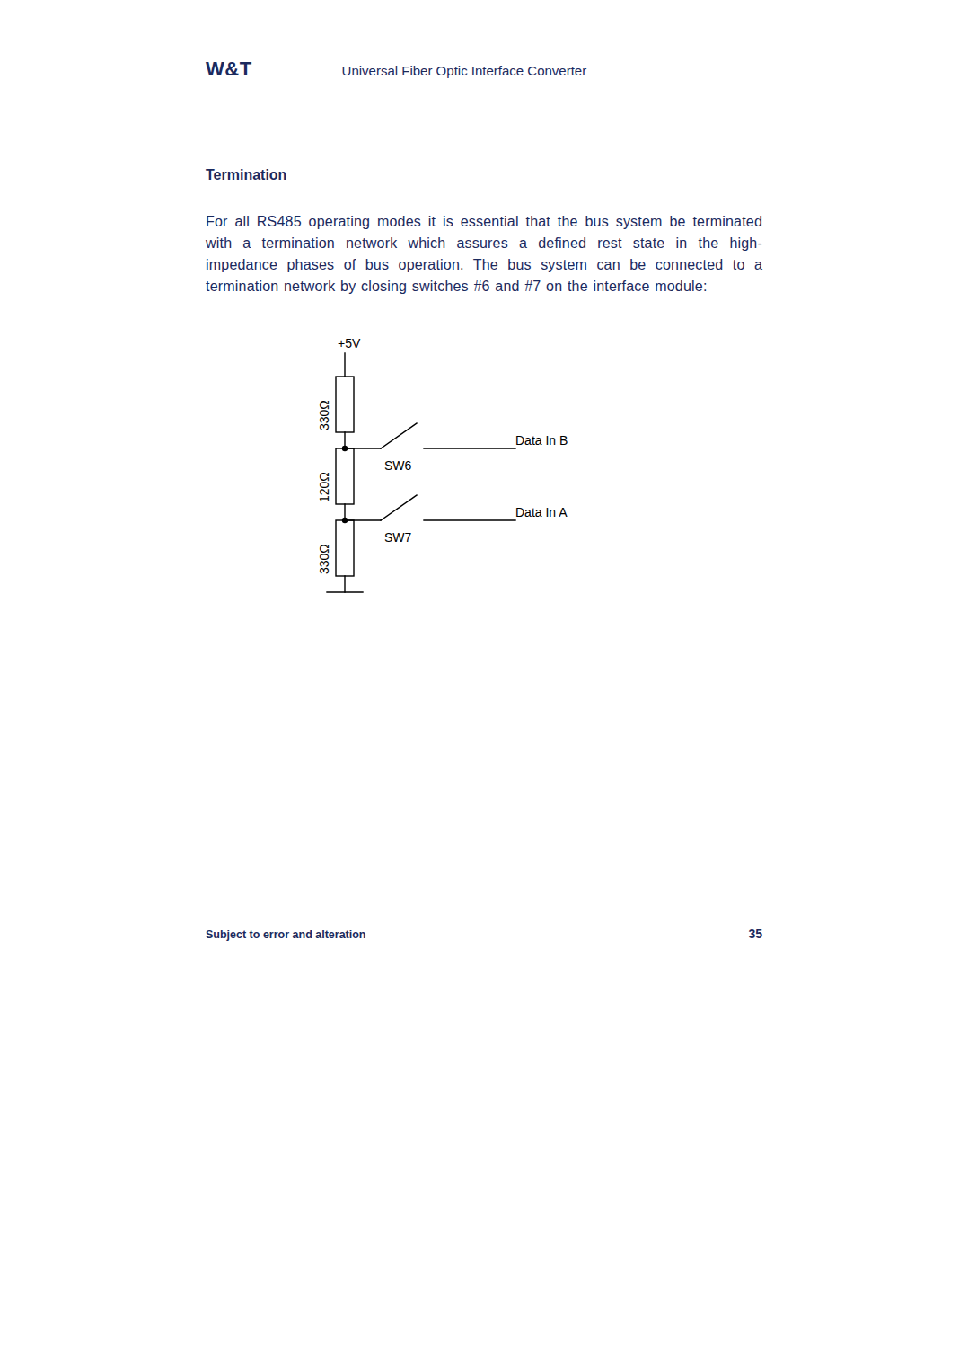W&T
Universal Fiber Optic Interface Converter
Termination
For all RS485 operating modes it is essential that the bus system be terminated with a termination network which assures a defined rest state in the high-impedance phases of bus operation. The bus system can be connected to a termination network by closing switches #6 and #7 on the interface module:
+5V Data In B Data In A SW6 SW7 330Ω 120Ω 330Ω
Subject to error and alteration
35